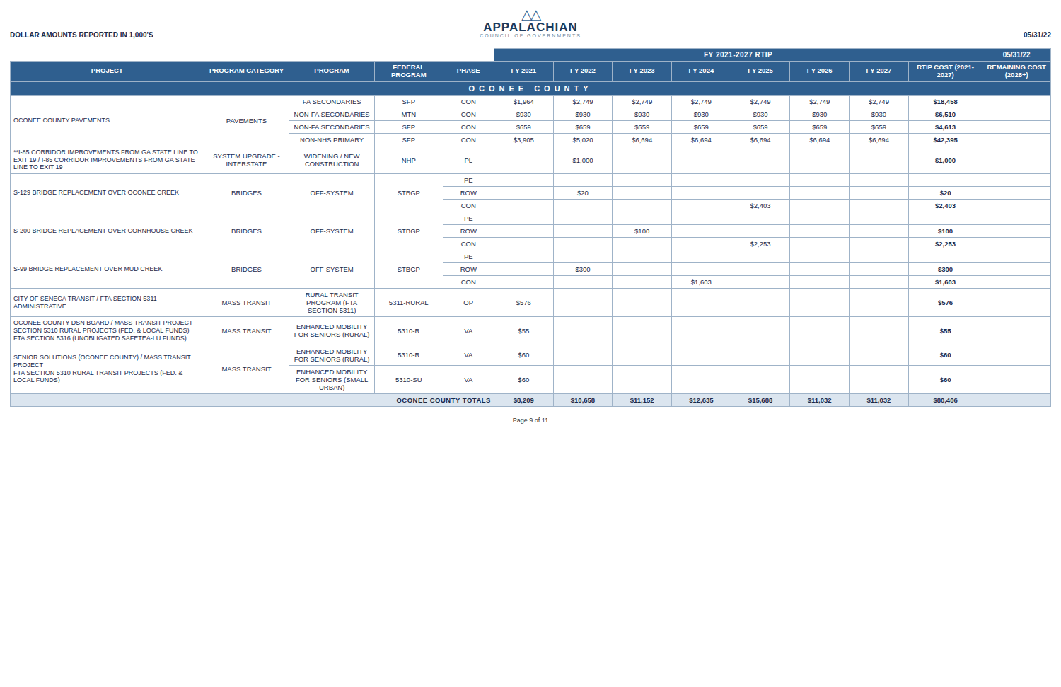△△
APPALACHIAN
COUNCIL OF GOVERNMENTS
DOLLAR AMOUNTS REPORTED IN 1,000'S
05/31/22
| | FY 2021-2027 RTIP | 05/31/22 |
| --- | --- | --- |
| PROJECT | PROGRAM CATEGORY | PROGRAM | FEDERAL PROGRAM | PHASE | FY 2021 | FY 2022 | FY 2023 | FY 2024 | FY 2025 | FY 2026 | FY 2027 | RTIP COST (2021-2027) | REMAINING COST (2028+) |
| OCONEE COUNTY |
| OCONEE COUNTY PAVEMENTS | PAVEMENTS | FA SECONDARIES | SFP | CON | $1,964 | $2,749 | $2,749 | $2,749 | $2,749 | $2,749 | $2,749 | $18,458 | |
| NON-FA SECONDARIES | MTN | CON | $930 | $930 | $930 | $930 | $930 | $930 | $930 | $6,510 | |
| NON-FA SECONDARIES | SFP | CON | $659 | $659 | $659 | $659 | $659 | $659 | $659 | $4,613 | |
| NON-NHS PRIMARY | SFP | CON | $3,905 | $5,020 | $6,694 | $6,694 | $6,694 | $6,694 | $6,694 | $42,395 | |
| **I-85 CORRIDOR IMPROVEMENTS FROM GA STATE LINE TO EXIT 19 / I-85 CORRIDOR IMPROVEMENTS FROM GA STATE LINE TO EXIT 19 | SYSTEM UPGRADE - INTERSTATE | WIDENING / NEW CONSTRUCTION | NHP | PL | | $1,000 | | | | | | $1,000 | |
| S-129 BRIDGE REPLACEMENT OVER OCONEE CREEK | BRIDGES | OFF-SYSTEM | STBGP | PE | | | | | | | | | |
| ROW | | $20 | | | | | | $20 | |
| CON | | | | | $2,403 | | | $2,403 | |
| S-200 BRIDGE REPLACEMENT OVER CORNHOUSE CREEK | BRIDGES | OFF-SYSTEM | STBGP | PE | | | | | | | | | |
| ROW | | | $100 | | | | | $100 | |
| CON | | | | | $2,253 | | | $2,253 | |
| S-99 BRIDGE REPLACEMENT OVER MUD CREEK | BRIDGES | OFF-SYSTEM | STBGP | PE | | | | | | | | | |
| ROW | | $300 | | | | | | $300 | |
| CON | | | | $1,603 | | | | $1,603 | |
| CITY OF SENECA TRANSIT / FTA SECTION 5311 - ADMINISTRATIVE | MASS TRANSIT | RURAL TRANSIT PROGRAM (FTA SECTION 5311) | 5311-RURAL | OP | $576 | | | | | | | $576 | |
| OCONEE COUNTY DSN BOARD / MASS TRANSIT PROJECT SECTION 5310 RURAL PROJECTS (FED. & LOCAL FUNDS) FTA SECTION 5316 (UNOBLIGATED SAFETEA-LU FUNDS) | MASS TRANSIT | ENHANCED MOBILITY FOR SENIORS (RURAL) | 5310-R | VA | $55 | | | | | | | $55 | |
| SENIOR SOLUTIONS (OCONEE COUNTY) / MASS TRANSIT PROJECT FTA SECTION 5310 RURAL TRANSIT PROJECTS (FED. & LOCAL FUNDS) | MASS TRANSIT | ENHANCED MOBILITY FOR SENIORS (RURAL) | 5310-R | VA | $60 | | | | | | | $60 | |
| ENHANCED MOBILITY FOR SENIORS (SMALL URBAN) | 5310-SU | VA | $60 | | | | | | | $60 | |
| OCONEE COUNTY TOTALS | $8,209 | $10,658 | $11,152 | $12,635 | $15,688 | $11,032 | $11,032 | $80,406 | |
Page 9 of 11